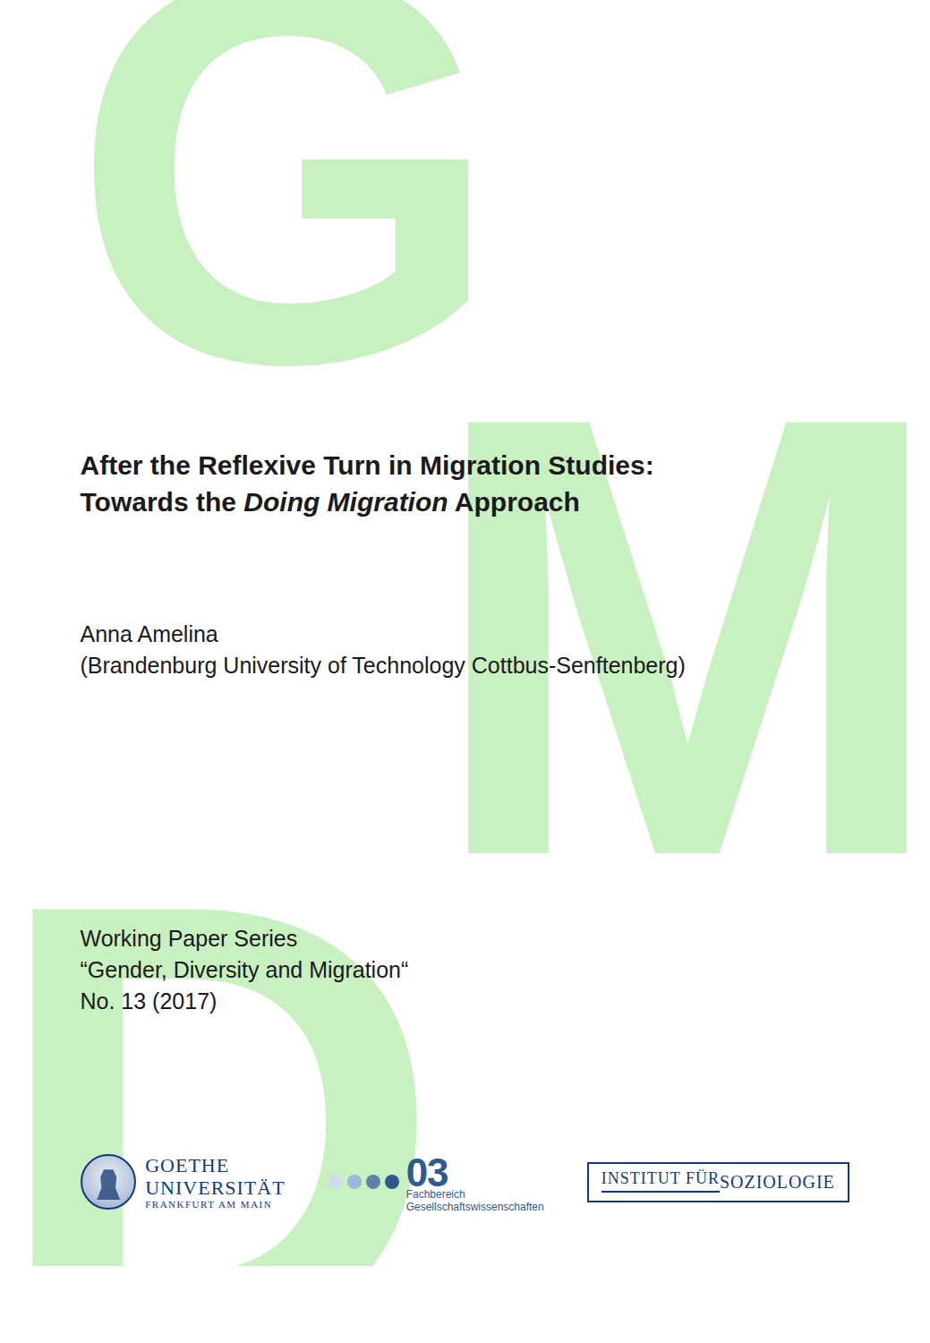G M D
After the Reflexive Turn in Migration Studies:
Towards the Doing Migration Approach
Anna Amelina (Brandenburg University of Technology Cottbus-Senftenberg)
Working Paper Series
“Gender, Diversity and Migration“
No. 13 (2017)
GOETHE
UNIVERSITÄT
FRANKFURT AM MAIN
03 Fachbereich Gesellschaftswissenschaften
INSTITUT FÜR
SOZIOLOGIE